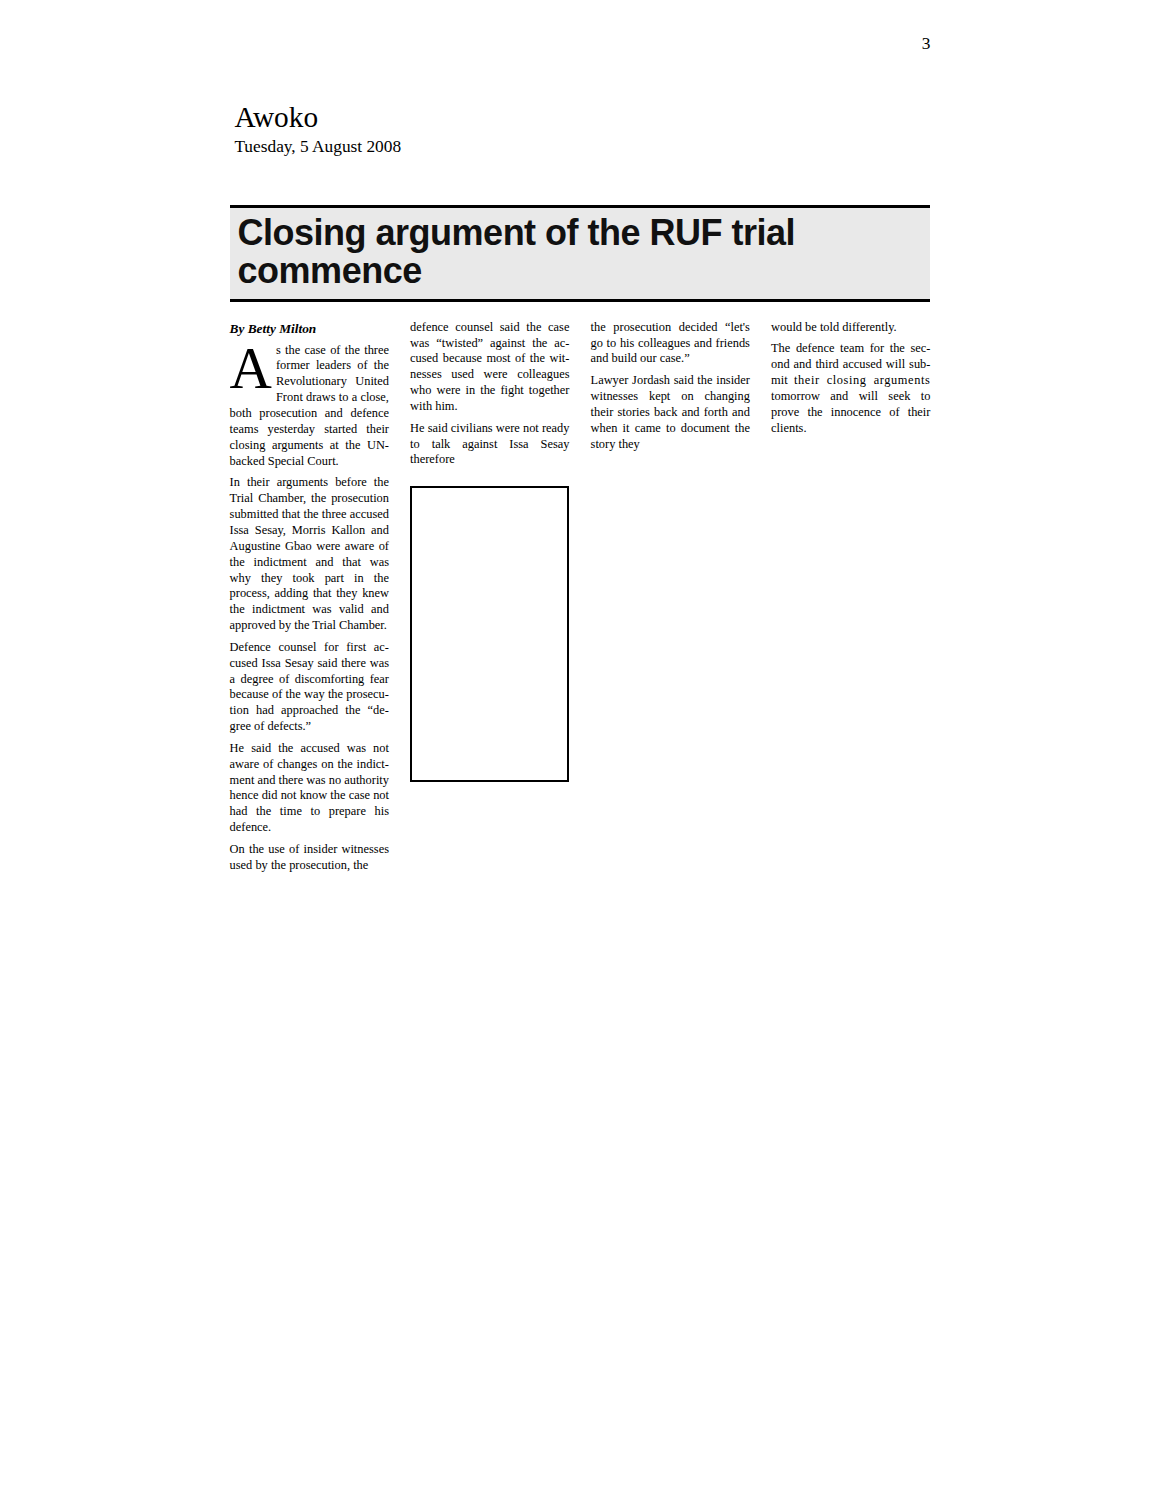3
Awoko
Tuesday, 5 August 2008
Closing argument of the RUF trial commence
By Betty Milton
As the case of the three former leaders of the Revolutionary United Front draws to a close, both prosecution and defence teams yesterday started their closing arguments at the UN-backed Special Court.
In their arguments before the Trial Chamber, the prosecution submitted that the three accused Issa Sesay, Morris Kallon and Augustine Gbao were aware of the indictment and that was why they took part in the process, adding that they knew the indictment was valid and approved by the Trial Chamber.
Defence counsel for first accused Issa Sesay said there was a degree of discomforting fear because of the way the prosecution had approached the “degree of defects.”
He said the accused was not aware of changes on the indictment and there was no authority hence did not know the case not had the time to prepare his defence.
On the use of insider witnesses used by the prosecution, the
defence counsel said the case was “twisted” against the accused because most of the witnesses used were colleagues who were in the fight together with him.
He said civilians were not ready to talk against Issa Sesay therefore
the prosecution decided “let's go to his colleagues and friends and build our case.”
Lawyer Jordash said the insider witnesses kept on changing their stories back and forth and when it came to document the story they
would be told differently.
The defence team for the second and third accused will submit their closing arguments tomorrow and will seek to prove the innocence of their clients.